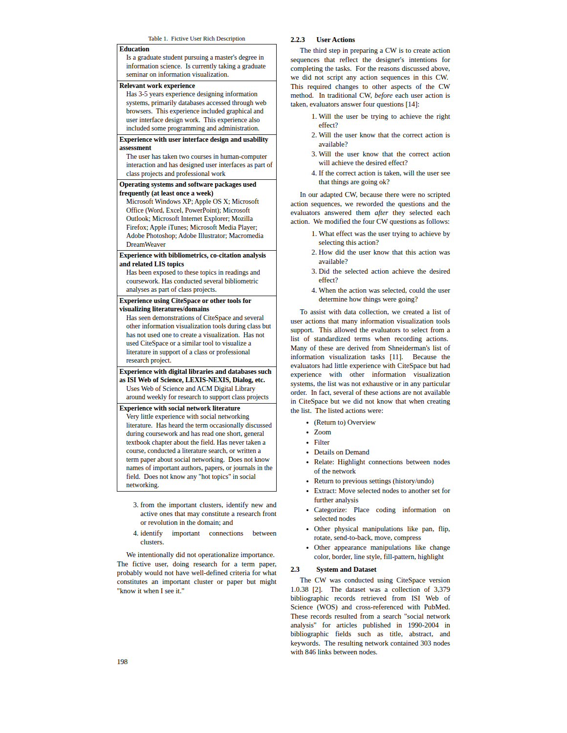Table 1. Fictive User Rich Description
| Education |
| Is a graduate student pursuing a master's degree in information science. Is currently taking a graduate seminar on information visualization. |
| Relevant work experience |
| Has 3-5 years experience designing information systems, primarily databases accessed through web browsers. This experience included graphical and user interface design work. This experience also included some programming and administration. |
| Experience with user interface design and usability assessment |
| The user has taken two courses in human-computer interaction and has designed user interfaces as part of class projects and professional work |
| Operating systems and software packages used frequently (at least once a week) |
| Microsoft Windows XP; Apple OS X; Microsoft Office (Word, Excel, PowerPoint); Microsoft Outlook; Microsoft Internet Explorer; Mozilla Firefox; Apple iTunes; Microsoft Media Player; Adobe Photoshop; Adobe Illustrator; Macromedia DreamWeaver |
| Experience with bibliometrics, co-citation analysis and related LIS topics |
| Has been exposed to these topics in readings and coursework. Has conducted several bibliometric analyses as part of class projects. |
| Experience using CiteSpace or other tools for visualizing literatures/domains |
| Has seen demonstrations of CiteSpace and several other information visualization tools during class but has not used one to create a visualization. Has not used CiteSpace or a similar tool to visualize a literature in support of a class or professional research project. |
| Experience with digital libraries and databases such as ISI Web of Science, LEXIS-NEXIS, Dialog, etc. |
| Uses Web of Science and ACM Digital Library around weekly for research to support class projects |
| Experience with social network literature |
| Very little experience with social networking literature. Has heard the term occasionally discussed during coursework and has read one short, general textbook chapter about the field. Has never taken a course, conducted a literature search, or written a term paper about social networking. Does not know names of important authors, papers, or journals in the field. Does not know any "hot topics" in social networking. |
from the important clusters, identify new and active ones that may constitute a research front or revolution in the domain; and
identify important connections between clusters.
We intentionally did not operationalize importance. The fictive user, doing research for a term paper, probably would not have well-defined criteria for what constitutes an important cluster or paper but might "know it when I see it."
2.2.3 User Actions
The third step in preparing a CW is to create action sequences that reflect the designer's intentions for completing the tasks. For the reasons discussed above, we did not script any action sequences in this CW. This required changes to other aspects of the CW method. In traditional CW, before each user action is taken, evaluators answer four questions [14]:
Will the user be trying to achieve the right effect?
Will the user know that the correct action is available?
Will the user know that the correct action will achieve the desired effect?
If the correct action is taken, will the user see that things are going ok?
In our adapted CW, because there were no scripted action sequences, we reworded the questions and the evaluators answered them after they selected each action. We modified the four CW questions as follows:
What effect was the user trying to achieve by selecting this action?
How did the user know that this action was available?
Did the selected action achieve the desired effect?
When the action was selected, could the user determine how things were going?
To assist with data collection, we created a list of user actions that many information visualization tools support. This allowed the evaluators to select from a list of standardized terms when recording actions. Many of these are derived from Shneiderman's list of information visualization tasks [11]. Because the evaluators had little experience with CiteSpace but had experience with other information visualization systems, the list was not exhaustive or in any particular order. In fact, several of these actions are not available in CiteSpace but we did not know that when creating the list. The listed actions were:
(Return to) Overview
Zoom
Filter
Details on Demand
Relate: Highlight connections between nodes of the network
Return to previous settings (history/undo)
Extract: Move selected nodes to another set for further analysis
Categorize: Place coding information on selected nodes
Other physical manipulations like pan, flip, rotate, send-to-back, move, compress
Other appearance manipulations like change color, border, line style, fill-pattern, highlight
2.3 System and Dataset
The CW was conducted using CiteSpace version 1.0.38 [2]. The dataset was a collection of 3,379 bibliographic records retrieved from ISI Web of Science (WOS) and cross-referenced with PubMed. These records resulted from a search "social network analysis" for articles published in 1990-2004 in bibliographic fields such as title, abstract, and keywords. The resulting network contained 303 nodes with 846 links between nodes.
198